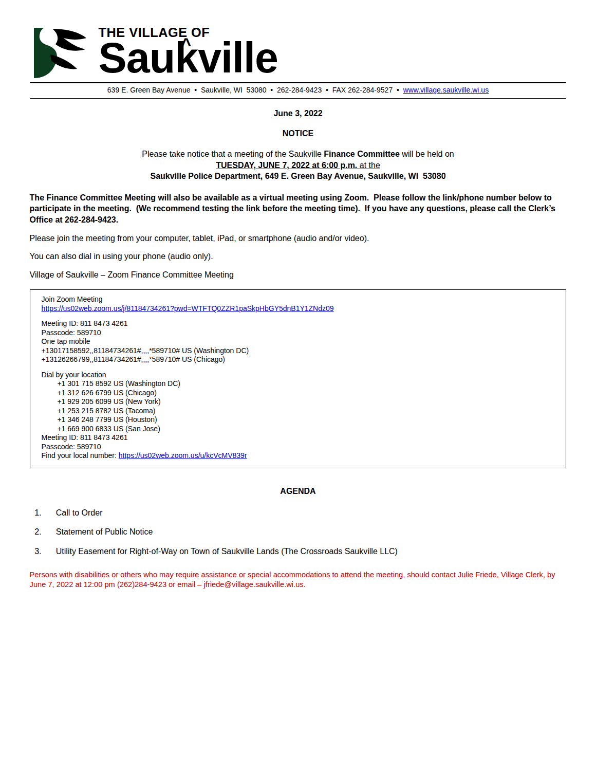THE VILLAGE OF
Saukville^
639 E. Green Bay Avenue • Saukville, WI 53080 • 262-284-9423 • FAX 262-284-9527 • www.village.saukville.wi.us
June 3, 2022
NOTICE
Please take notice that a meeting of the Saukville Finance Committee will be held on
TUESDAY, JUNE 7, 2022 at 6:00 p.m. at the
Saukville Police Department, 649 E. Green Bay Avenue, Saukville, WI 53080
The Finance Committee Meeting will also be available as a virtual meeting using Zoom. Please follow the link/phone number below to participate in the meeting. (We recommend testing the link before the meeting time). If you have any questions, please call the Clerk’s Office at 262-284-9423.
Please join the meeting from your computer, tablet, iPad, or smartphone (audio and/or video).
You can also dial in using your phone (audio only).
Village of Saukville – Zoom Finance Committee Meeting
Join Zoom Meeting
https://us02web.zoom.us/j/81184734261?pwd=WTFTQ0ZZR1paSkpHbGY5dnB1Y1ZNdz09
Meeting ID: 811 8473 4261
Passcode: 589710
One tap mobile
+13017158592,,81184734261#,,,,*589710# US (Washington DC)
+13126266799,,81184734261#,,,,*589710# US (Chicago)
Dial by your location
+1 301 715 8592 US (Washington DC)
+1 312 626 6799 US (Chicago)
+1 929 205 6099 US (New York)
+1 253 215 8782 US (Tacoma)
+1 346 248 7799 US (Houston)
+1 669 900 6833 US (San Jose)
Meeting ID: 811 8473 4261
Passcode: 589710
Find your local number: https://us02web.zoom.us/u/kcVcMV839r
AGENDA
1. Call to Order
2. Statement of Public Notice
3. Utility Easement for Right-of-Way on Town of Saukville Lands (The Crossroads Saukville LLC)
Persons with disabilities or others who may require assistance or special accommodations to attend the meeting, should contact Julie Friede, Village Clerk, by June 7, 2022 at 12:00 pm (262)284-9423 or email – jfriede@village.saukville.wi.us.